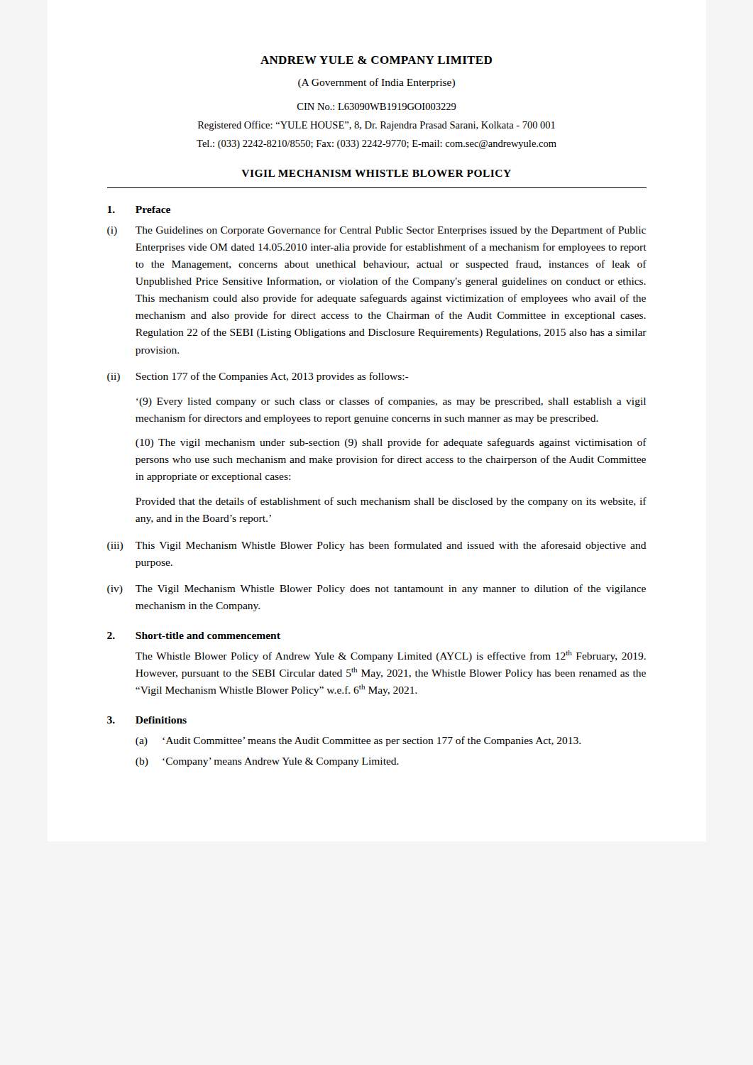ANDREW YULE & COMPANY LIMITED
(A Government of India Enterprise)
CIN No.: L63090WB1919GOI003229
Registered Office: “YULE HOUSE”, 8, Dr. Rajendra Prasad Sarani, Kolkata - 700 001
Tel.: (033) 2242-8210/8550; Fax: (033) 2242-9770; E-mail: com.sec@andrewyule.com
VIGIL MECHANISM WHISTLE BLOWER POLICY
1. Preface
(i)
The Guidelines on Corporate Governance for Central Public Sector Enterprises issued by the Department of Public Enterprises vide OM dated 14.05.2010 inter-alia provide for establishment of a mechanism for employees to report to the Management, concerns about unethical behaviour, actual or suspected fraud, instances of leak of Unpublished Price Sensitive Information, or violation of the Company's general guidelines on conduct or ethics. This mechanism could also provide for adequate safeguards against victimization of employees who avail of the mechanism and also provide for direct access to the Chairman of the Audit Committee in exceptional cases. Regulation 22 of the SEBI (Listing Obligations and Disclosure Requirements) Regulations, 2015 also has a similar provision.
(ii)
Section 177 of the Companies Act, 2013 provides as follows:-
‘(9) Every listed company or such class or classes of companies, as may be prescribed, shall establish a vigil mechanism for directors and employees to report genuine concerns in such manner as may be prescribed.
(10) The vigil mechanism under sub-section (9) shall provide for adequate safeguards against victimisation of persons who use such mechanism and make provision for direct access to the chairperson of the Audit Committee in appropriate or exceptional cases:
Provided that the details of establishment of such mechanism shall be disclosed by the company on its website, if any, and in the Board’s report.’
(iii)
This Vigil Mechanism Whistle Blower Policy has been formulated and issued with the aforesaid objective and purpose.
(iv)
The Vigil Mechanism Whistle Blower Policy does not tantamount in any manner to dilution of the vigilance mechanism in the Company.
2. Short-title and commencement
The Whistle Blower Policy of Andrew Yule & Company Limited (AYCL) is effective from 12th February, 2019. However, pursuant to the SEBI Circular dated 5th May, 2021, the Whistle Blower Policy has been renamed as the “Vigil Mechanism Whistle Blower Policy” w.e.f. 6th May, 2021.
3. Definitions
(a)
‘Audit Committee’ means the Audit Committee as per section 177 of the Companies Act, 2013.
(b)
‘Company’ means Andrew Yule & Company Limited.